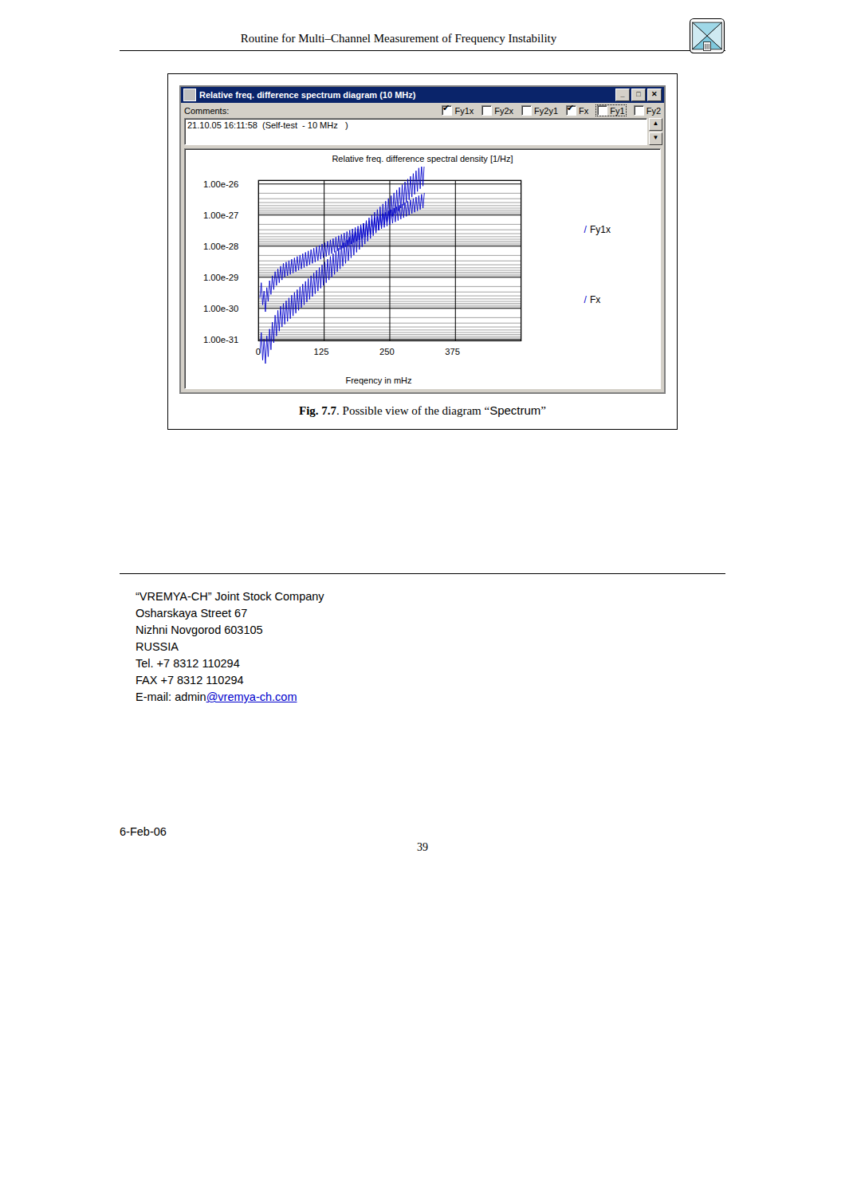Routine for Multi–Channel Measurement of Frequency Instability
Relative freq. difference spectrum diagram (10 MHz)
_
□
✕
Comments:
Fy1x Fy2x Fy2y1 Fx Fy1 Fy2
21.10.05 16:11:58 (Self-test - 10 MHz )
▲
▼
Relative freq. difference spectral density [1/Hz]
1.00e-26 1.00e-27 1.00e-28 1.00e-29 1.00e-30 1.00e-31 0 125 250 375
/Fy1x
/Fx
Freqency in mHz
Fig. 7.7. Possible view of the diagram “Spectrum”
“VREMYA-CH” Joint Stock Company
Osharskaya Street 67
Nizhni Novgorod 603105
RUSSIA
Tel. +7 8312 110294
FAX +7 8312 110294
E-mail: admin@vremya-ch.com
6-Feb-06
39